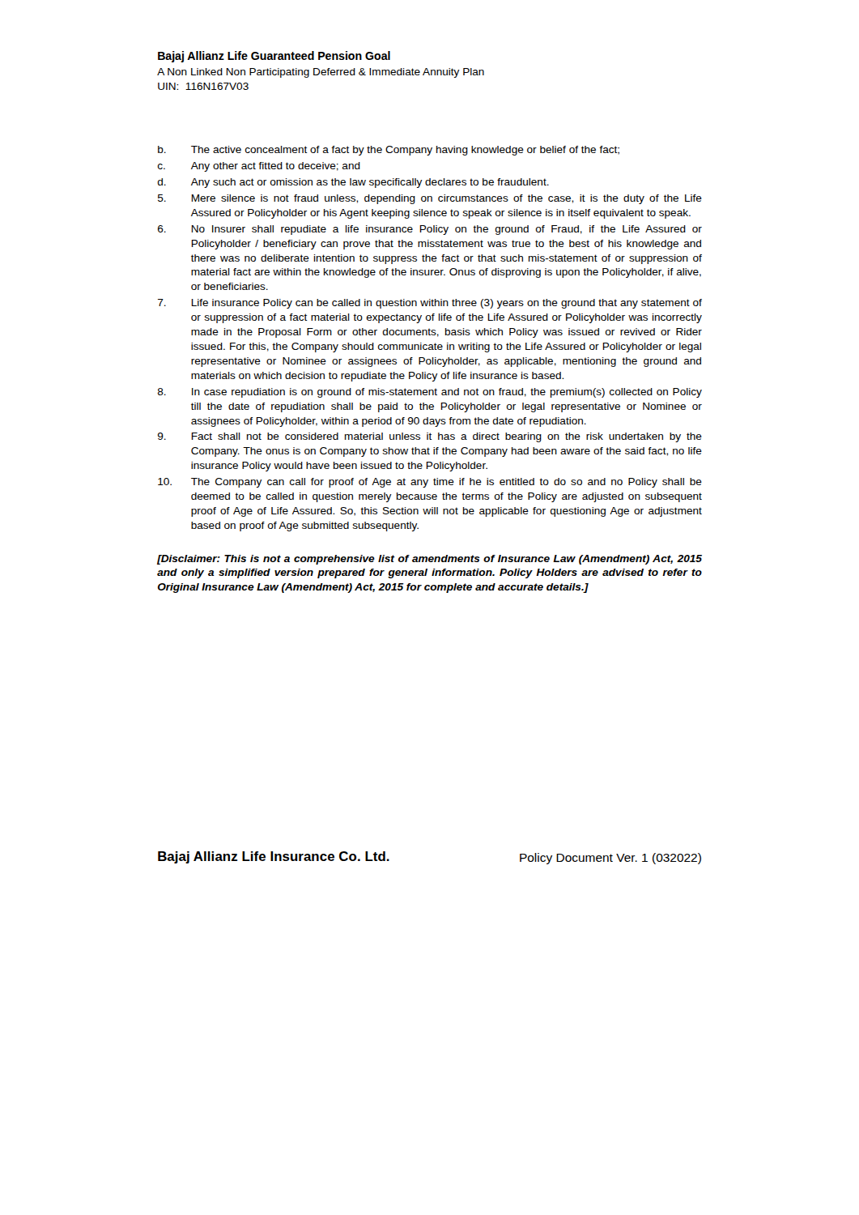Bajaj Allianz Life Guaranteed Pension Goal
A Non Linked Non Participating Deferred & Immediate Annuity Plan
UIN: 116N167V03
b. The active concealment of a fact by the Company having knowledge or belief of the fact;
c. Any other act fitted to deceive; and
d. Any such act or omission as the law specifically declares to be fraudulent.
5. Mere silence is not fraud unless, depending on circumstances of the case, it is the duty of the Life Assured or Policyholder or his Agent keeping silence to speak or silence is in itself equivalent to speak.
6. No Insurer shall repudiate a life insurance Policy on the ground of Fraud, if the Life Assured or Policyholder / beneficiary can prove that the misstatement was true to the best of his knowledge and there was no deliberate intention to suppress the fact or that such mis-statement of or suppression of material fact are within the knowledge of the insurer. Onus of disproving is upon the Policyholder, if alive, or beneficiaries.
7. Life insurance Policy can be called in question within three (3) years on the ground that any statement of or suppression of a fact material to expectancy of life of the Life Assured or Policyholder was incorrectly made in the Proposal Form or other documents, basis which Policy was issued or revived or Rider issued. For this, the Company should communicate in writing to the Life Assured or Policyholder or legal representative or Nominee or assignees of Policyholder, as applicable, mentioning the ground and materials on which decision to repudiate the Policy of life insurance is based.
8. In case repudiation is on ground of mis-statement and not on fraud, the premium(s) collected on Policy till the date of repudiation shall be paid to the Policyholder or legal representative or Nominee or assignees of Policyholder, within a period of 90 days from the date of repudiation.
9. Fact shall not be considered material unless it has a direct bearing on the risk undertaken by the Company. The onus is on Company to show that if the Company had been aware of the said fact, no life insurance Policy would have been issued to the Policyholder.
10. The Company can call for proof of Age at any time if he is entitled to do so and no Policy shall be deemed to be called in question merely because the terms of the Policy are adjusted on subsequent proof of Age of Life Assured. So, this Section will not be applicable for questioning Age or adjustment based on proof of Age submitted subsequently.
[Disclaimer: This is not a comprehensive list of amendments of Insurance Law (Amendment) Act, 2015 and only a simplified version prepared for general information. Policy Holders are advised to refer to Original Insurance Law (Amendment) Act, 2015 for complete and accurate details.]
Bajaj Allianz Life Insurance Co. Ltd.
Policy Document Ver. 1 (032022)